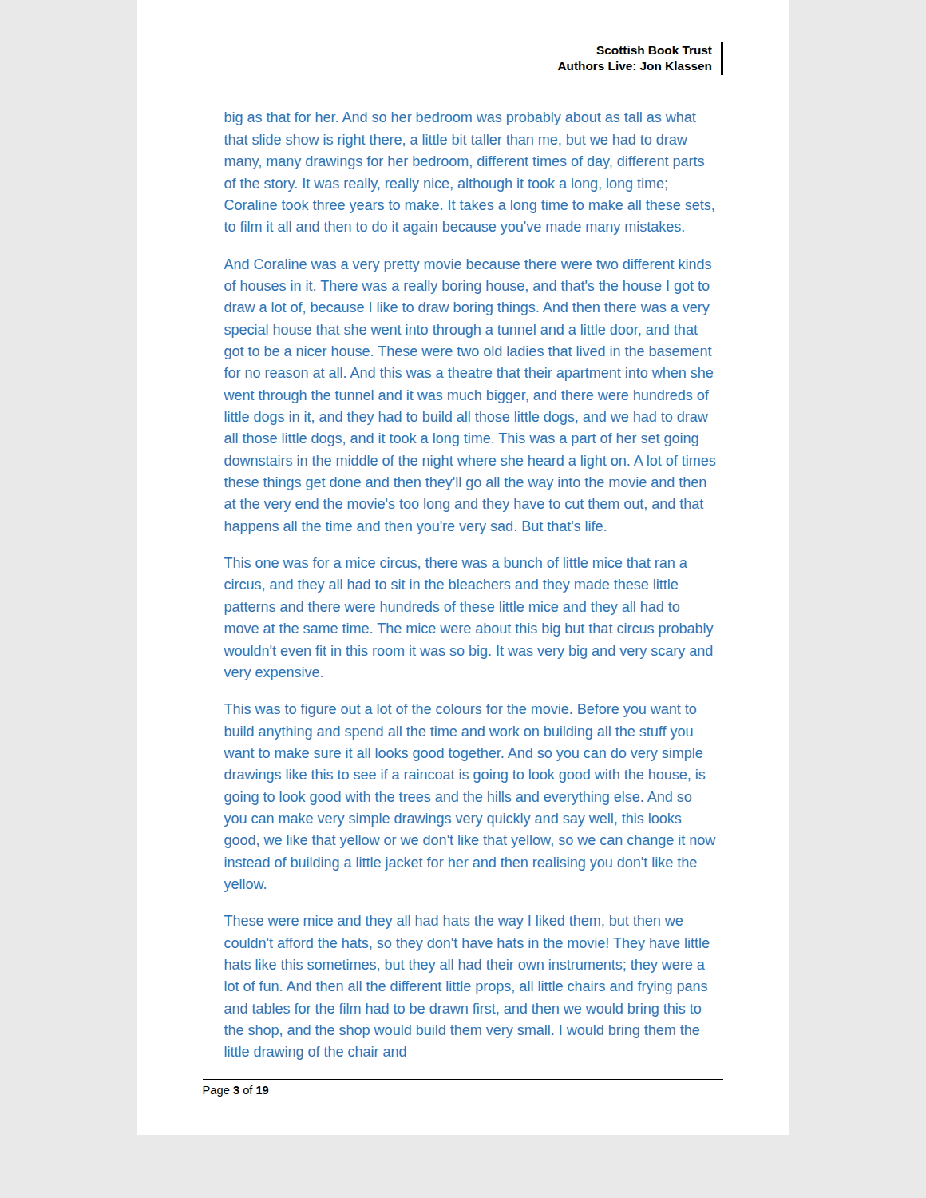Scottish Book Trust Authors Live: Jon Klassen
big as that for her. And so her bedroom was probably about as tall as what that slide show is right there, a little bit taller than me, but we had to draw many, many drawings for her bedroom, different times of day, different parts of the story. It was really, really nice, although it took a long, long time; Coraline took three years to make. It takes a long time to make all these sets, to film it all and then to do it again because you've made many mistakes.
And Coraline was a very pretty movie because there were two different kinds of houses in it. There was a really boring house, and that's the house I got to draw a lot of, because I like to draw boring things. And then there was a very special house that she went into through a tunnel and a little door, and that got to be a nicer house. These were two old ladies that lived in the basement for no reason at all. And this was a theatre that their apartment into when she went through the tunnel and it was much bigger, and there were hundreds of little dogs in it, and they had to build all those little dogs, and we had to draw all those little dogs, and it took a long time. This was a part of her set going downstairs in the middle of the night where she heard a light on. A lot of times these things get done and then they'll go all the way into the movie and then at the very end the movie's too long and they have to cut them out, and that happens all the time and then you're very sad. But that's life.
This one was for a mice circus, there was a bunch of little mice that ran a circus, and they all had to sit in the bleachers and they made these little patterns and there were hundreds of these little mice and they all had to move at the same time. The mice were about this big but that circus probably wouldn't even fit in this room it was so big. It was very big and very scary and very expensive.
This was to figure out a lot of the colours for the movie. Before you want to build anything and spend all the time and work on building all the stuff you want to make sure it all looks good together. And so you can do very simple drawings like this to see if a raincoat is going to look good with the house, is going to look good with the trees and the hills and everything else. And so you can make very simple drawings very quickly and say well, this looks good, we like that yellow or we don't like that yellow, so we can change it now instead of building a little jacket for her and then realising you don't like the yellow.
These were mice and they all had hats the way I liked them, but then we couldn't afford the hats, so they don't have hats in the movie! They have little hats like this sometimes, but they all had their own instruments; they were a lot of fun. And then all the different little props, all little chairs and frying pans and tables for the film had to be drawn first, and then we would bring this to the shop, and the shop would build them very small. I would bring them the little drawing of the chair and
Page 3 of 19